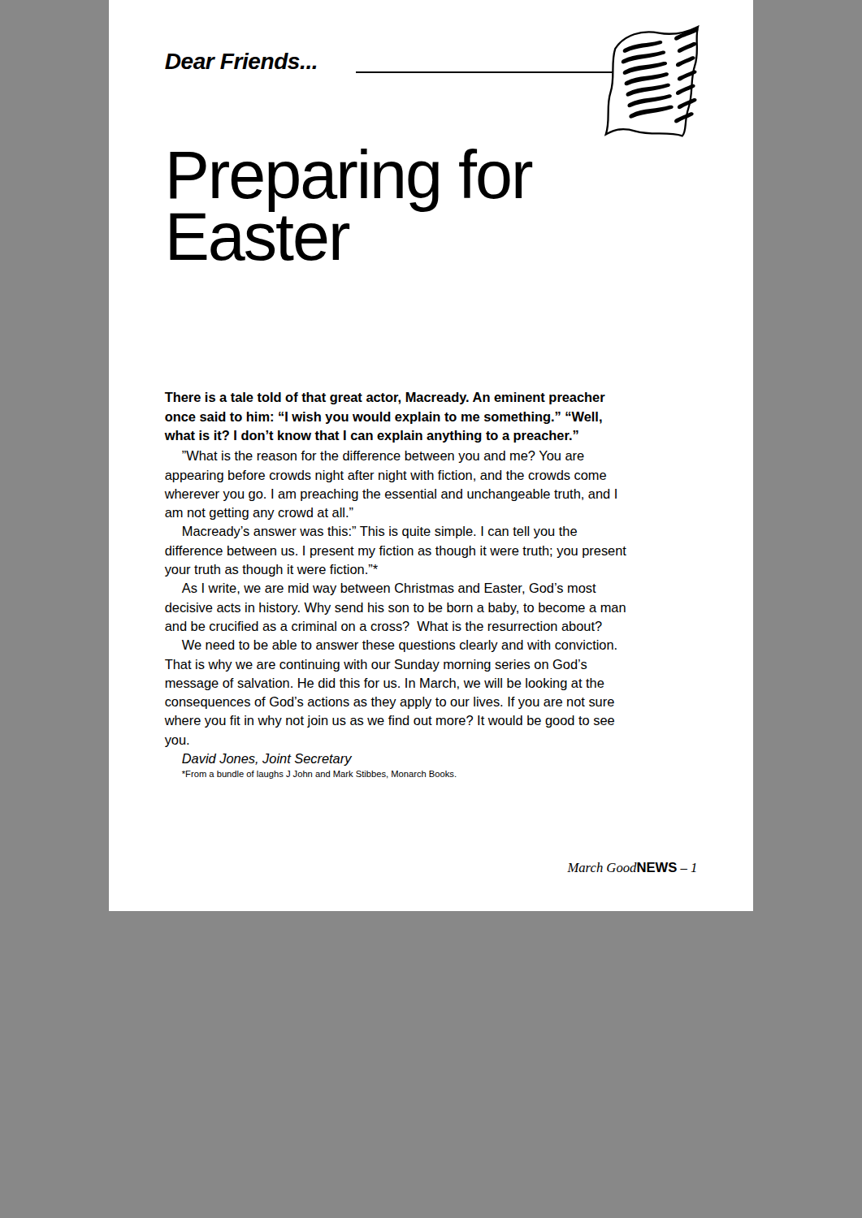Dear Friends...
Preparing for
Easter
There is a tale told of that great actor, Macready. An eminent preacher once said to him: “I wish you would explain to me something.” “Well, what is it? I don’t know that I can explain anything to a preacher.”
”What is the reason for the difference between you and me? You are appearing before crowds night after night with fiction, and the crowds come wherever you go. I am preaching the essential and unchangeable truth, and I am not getting any crowd at all.”
Macready’s answer was this:” This is quite simple. I can tell you the difference between us. I present my fiction as though it were truth; you present your truth as though it were fiction.”*
As I write, we are mid way between Christmas and Easter, God’s most decisive acts in history. Why send his son to be born a baby, to become a man and be crucified as a criminal on a cross? What is the resurrection about?
We need to be able to answer these questions clearly and with conviction. That is why we are continuing with our Sunday morning series on God’s message of salvation. He did this for us. In March, we will be looking at the consequences of God’s actions as they apply to our lives. If you are not sure where you fit in why not join us as we find out more? It would be good to see you.
David Jones, Joint Secretary
*From a bundle of laughs J John and Mark Stibbes, Monarch Books.
March Good NEWS – 1